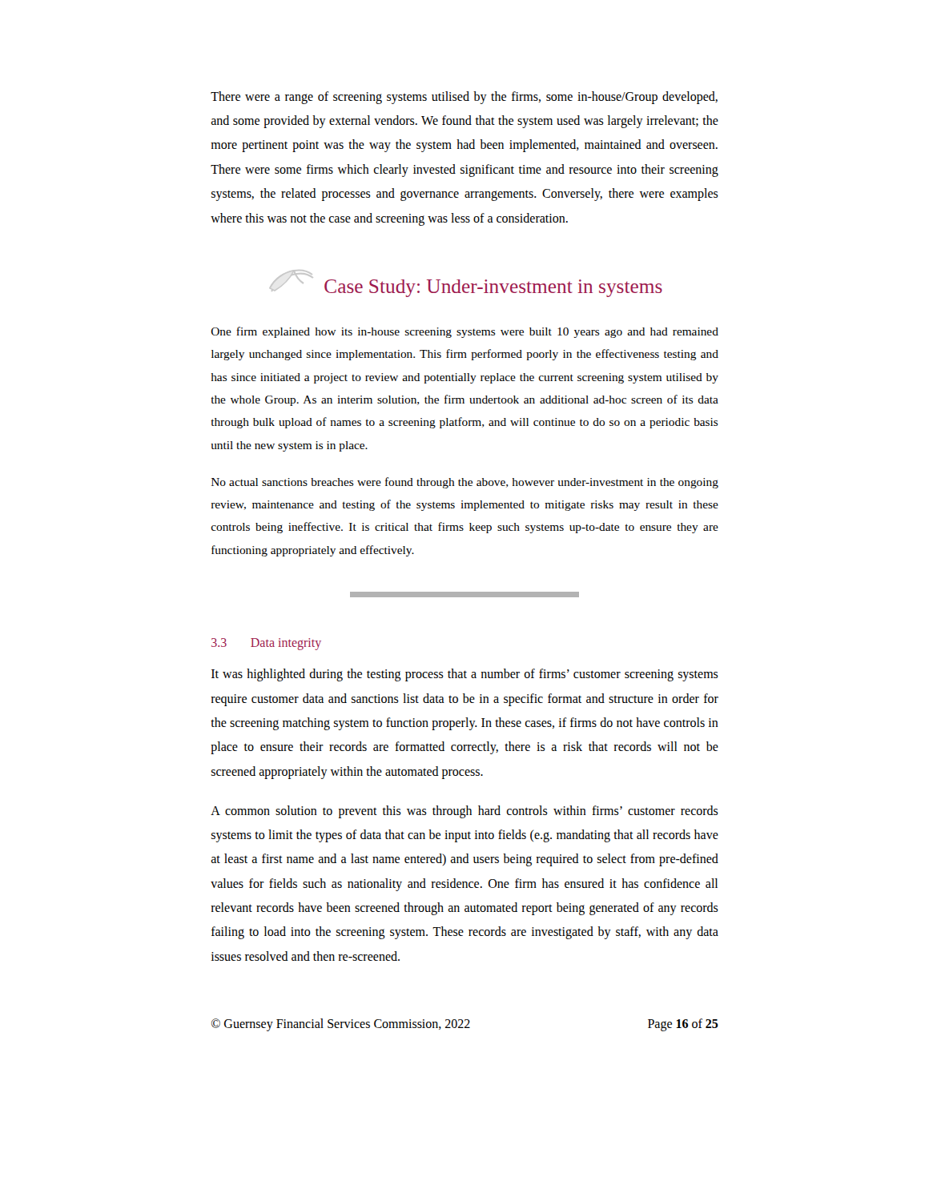There were a range of screening systems utilised by the firms, some in-house/Group developed, and some provided by external vendors. We found that the system used was largely irrelevant; the more pertinent point was the way the system had been implemented, maintained and overseen. There were some firms which clearly invested significant time and resource into their screening systems, the related processes and governance arrangements. Conversely, there were examples where this was not the case and screening was less of a consideration.
Case Study: Under-investment in systems
One firm explained how its in-house screening systems were built 10 years ago and had remained largely unchanged since implementation. This firm performed poorly in the effectiveness testing and has since initiated a project to review and potentially replace the current screening system utilised by the whole Group. As an interim solution, the firm undertook an additional ad-hoc screen of its data through bulk upload of names to a screening platform, and will continue to do so on a periodic basis until the new system is in place.
No actual sanctions breaches were found through the above, however under-investment in the ongoing review, maintenance and testing of the systems implemented to mitigate risks may result in these controls being ineffective. It is critical that firms keep such systems up-to-date to ensure they are functioning appropriately and effectively.
3.3 Data integrity
It was highlighted during the testing process that a number of firms’ customer screening systems require customer data and sanctions list data to be in a specific format and structure in order for the screening matching system to function properly. In these cases, if firms do not have controls in place to ensure their records are formatted correctly, there is a risk that records will not be screened appropriately within the automated process.
A common solution to prevent this was through hard controls within firms’ customer records systems to limit the types of data that can be input into fields (e.g. mandating that all records have at least a first name and a last name entered) and users being required to select from pre-defined values for fields such as nationality and residence. One firm has ensured it has confidence all relevant records have been screened through an automated report being generated of any records failing to load into the screening system. These records are investigated by staff, with any data issues resolved and then re-screened.
© Guernsey Financial Services Commission, 2022
Page 16 of 25